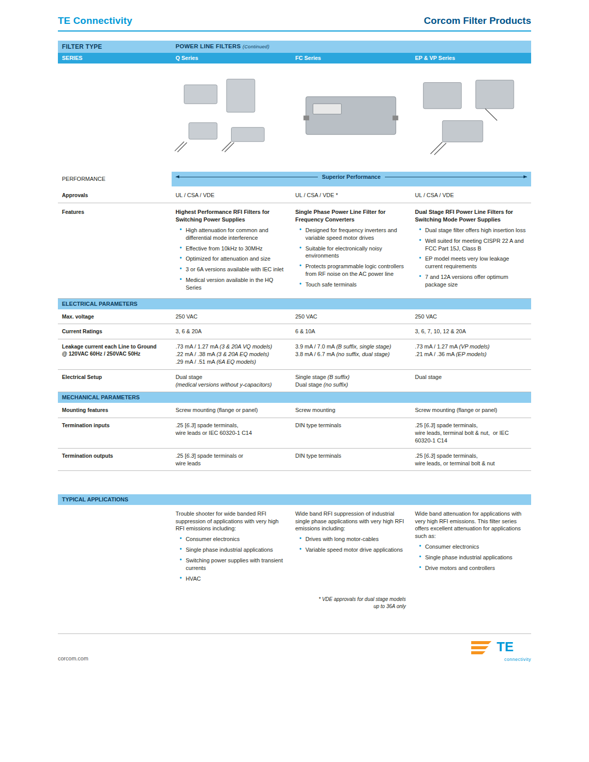TE Connectivity
Corcom Filter Products
| FILTER TYPE | POWER LINE FILTERS (Continued) |
| SERIES | Q Series | FC Series | EP & VP Series |
| PERFORMANCE | Superior Performance |
| Approvals | UL / CSA / VDE | UL / CSA / VDE * | UL / CSA / VDE |
| Features | Highest Performance RFI Filters for Switching Power Supplies High attenuation for common and differential mode interference Effective from 10kHz to 30MHz Optimized for attenuation and size 3 or 6A versions available with IEC inlet Medical version available in the HQ Series | Single Phase Power Line Filter for Frequency Converters Designed for frequency inverters and variable speed motor drives Suitable for electronically noisy environments Protects programmable logic controllers from RF noise on the AC power line Touch safe terminals | Dual Stage RFI Power Line Filters for Switching Mode Power Supplies Dual stage filter offers high insertion loss Well suited for meeting CISPR 22 A and FCC Part 15J, Class B EP model meets very low leakage current requirements 7 and 12A versions offer optimum package size |
| ELECTRICAL PARAMETERS |
| Max. voltage | 250 VAC | 250 VAC | 250 VAC |
| Current Ratings | 3, 6 & 20A | 6 & 10A | 3, 6, 7, 10, 12 & 20A |
| Leakage current each Line to Ground @ 120VAC 60Hz / 250VAC 50Hz | .73 mA / 1.27 mA (3 & 20A VQ models) .22 mA / .38 mA (3 & 20A EQ models) .29 mA / .51 mA (6A EQ models) | 3.9 mA / 7.0 mA (B suffix, single stage) 3.8 mA / 6.7 mA (no suffix, dual stage) | .73 mA / 1.27 mA (VP models) .21 mA / .36 mA (EP models) |
| Electrical Setup | Dual stage (medical versions without y-capacitors) | Single stage (B suffix) Dual stage (no suffix) | Dual stage |
| MECHANICAL PARAMETERS |
| Mounting features | Screw mounting (flange or panel) | Screw mounting | Screw mounting (flange or panel) |
| Termination inputs | .25 [ 6.3 ] spade terminals, wire leads or IEC 60320-1 C14 | DIN type terminals | .25 [ 6.3 ] spade terminals, wire leads, terminal bolt & nut, or IEC 60320-1 C14 |
| Termination outputs | .25 [ 6.3 ] spade terminals or wire leads | DIN type terminals | .25 [ 6.3 ] spade terminals, wire leads, or terminal bolt & nut |
| TYPICAL APPLICATIONS |
| | Trouble shooter for wide banded RFI suppression of applications with very high RFI emissions including: Consumer electronics Single phase industrial applications Switching power supplies with transient currents HVAC | Wide band RFI suppression of industrial single phase applications with very high RFI emissions including: Drives with long motor-cables Variable speed motor drive applications | Wide band attenuation for applications with very high RFI emissions. This filter series offers excellent attenuation for applications such as: Consumer electronics Single phase industrial applications Drive motors and controllers |
| * VDE approvals for dual stage models up to 36A only | |
corcom.com
TE connectivity